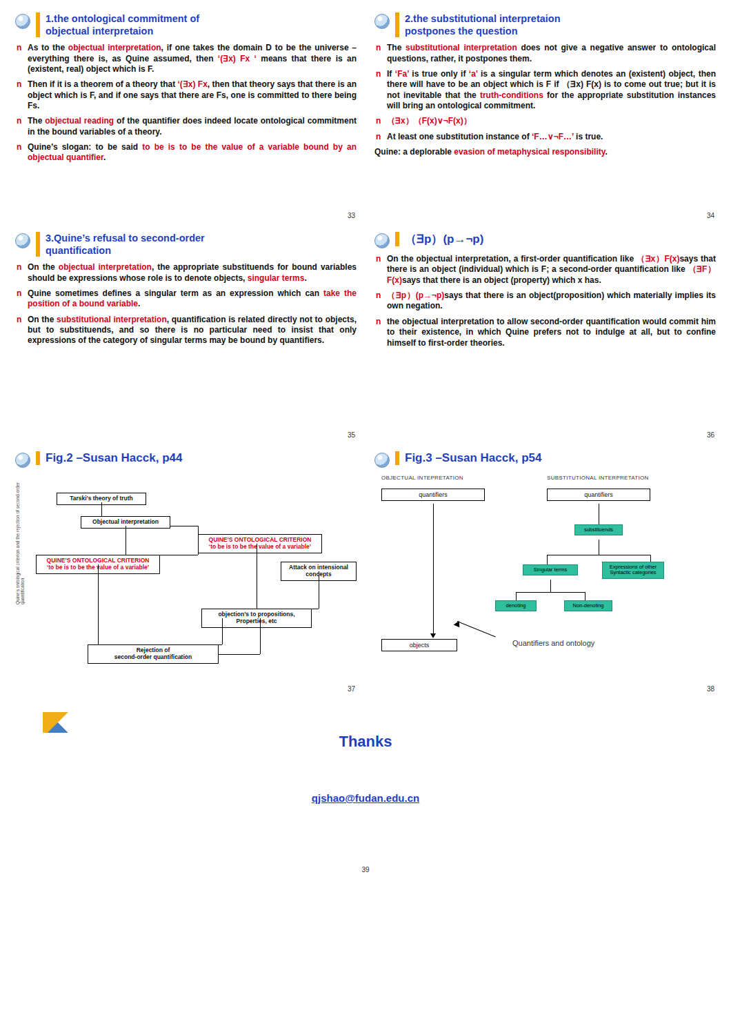1.the ontological commitment ofobjectual interpretaion
As to the objectual interpretation, if one takes the domain D to be the universe – everything there is, as Quine assumed, then ‘(∃x) Fx ‘ means that there is an (existent, real) object which is F.
Then if it is a theorem of a theory that ‘(∃x) Fx, then that theory says that there is an object which is F, and if one says that there are Fs, one is committed to there being Fs.
The objectual reading of the quantifier does indeed locate ontological commitment in the bound variables of a theory.
Quine’s slogan: to be said to be is to be the value of a variable bound by an objectual quantifier.
33
2.the substitutional interpretaionpostpones the question
The substitutional interpretation does not give a negative answer to ontological questions, rather, it postpones them.
If ‘Fa’ is true only if ‘a’ is a singular term which denotes an (existent) object, then there will have to be an object which is F if （∃x) F(x) is to come out true; but it is not inevitable that the truth-conditions for the appropriate substitution instances will bring an ontological commitment.
（∃x）（F(x)∨¬F(x)）
At least one substitution instance of ‘F…∨¬F…’ is true.
Quine: a deplorable evasion of metaphysical responsibility.
34
3.Quine’s refusal to second-orderquantification
On the objectual interpretation, the appropriate substituends for bound variables should be expressions whose role is to denote objects, singular terms.
Quine sometimes defines a singular term as an expression which can take the position of a bound variable.
On the substitutional interpretation, quantification is related directly not to objects, but to substituends, and so there is no particular need to insist that only expressions of the category of singular terms may be bound by quantifiers.
35
（∃p）(p→¬p)
On the objectual interpretation, a first-order quantification like （∃x）F(x) says that there is an object (individual) which is F; a second-order quantification like （∃F）F(x) says that there is an object (property) which x has.
（∃p）(p→¬p) says that there is an object(proposition) which materially implies its own negation.
the objectual interpretation to allow second-order quantification would commit him to their existence, in which Quine prefers not to indulge at all, but to confine himself to first-order theories.
36
Fig.2 –Susan Hacck, p44
Quine’s ontological criterion and the rejection of second-order quantification
Tarski’s theory of truth
Objectual interpretation
QUINE’S ONTOLOGICAL CRITERION
‘to be is to be the value of a variable’
QUINE’S ONTOLOGICAL CRITERION
‘to be is to be the value of a variable’
Attack on intensional concepts
objection’s to propositions,
Properties, etc
Rejection of
second-order quantification
37
Fig.3 –Susan Hacck, p54
OBJECTUAL INTEPRETATION
SUBSTITUTIONAL INTERPRETATION
quantifiers
quantifiers
substituends
Singular terms
Expressions of other
Syntactic categories
denoting
Non-denoting
objects
Quantifiers and ontology
38
Thanks
qjshao@fudan.edu.cn
39